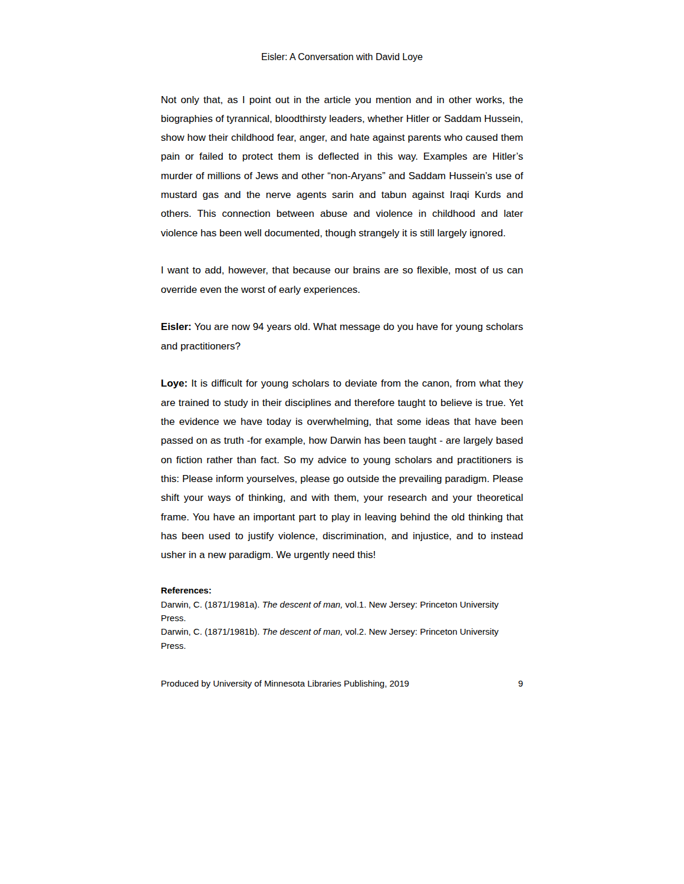Eisler: A Conversation with David Loye
Not only that, as I point out in the article you mention and in other works, the biographies of tyrannical, bloodthirsty leaders, whether Hitler or Saddam Hussein, show how their childhood fear, anger, and hate against parents who caused them pain or failed to protect them is deflected in this way. Examples are Hitler’s murder of millions of Jews and other “non-Aryans” and Saddam Hussein’s use of mustard gas and the nerve agents sarin and tabun against Iraqi Kurds and others. This connection between abuse and violence in childhood and later violence has been well documented, though strangely it is still largely ignored.
I want to add, however, that because our brains are so flexible, most of us can override even the worst of early experiences.
Eisler: You are now 94 years old. What message do you have for young scholars and practitioners?
Loye: It is difficult for young scholars to deviate from the canon, from what they are trained to study in their disciplines and therefore taught to believe is true. Yet the evidence we have today is overwhelming, that some ideas that have been passed on as truth -for example, how Darwin has been taught - are largely based on fiction rather than fact. So my advice to young scholars and practitioners is this: Please inform yourselves, please go outside the prevailing paradigm. Please shift your ways of thinking, and with them, your research and your theoretical frame. You have an important part to play in leaving behind the old thinking that has been used to justify violence, discrimination, and injustice, and to instead usher in a new paradigm. We urgently need this!
References:
Darwin, C. (1871/1981a). The descent of man, vol.1. New Jersey: Princeton University Press.
Darwin, C. (1871/1981b). The descent of man, vol.2. New Jersey: Princeton University Press.
Produced by University of Minnesota Libraries Publishing, 2019 9